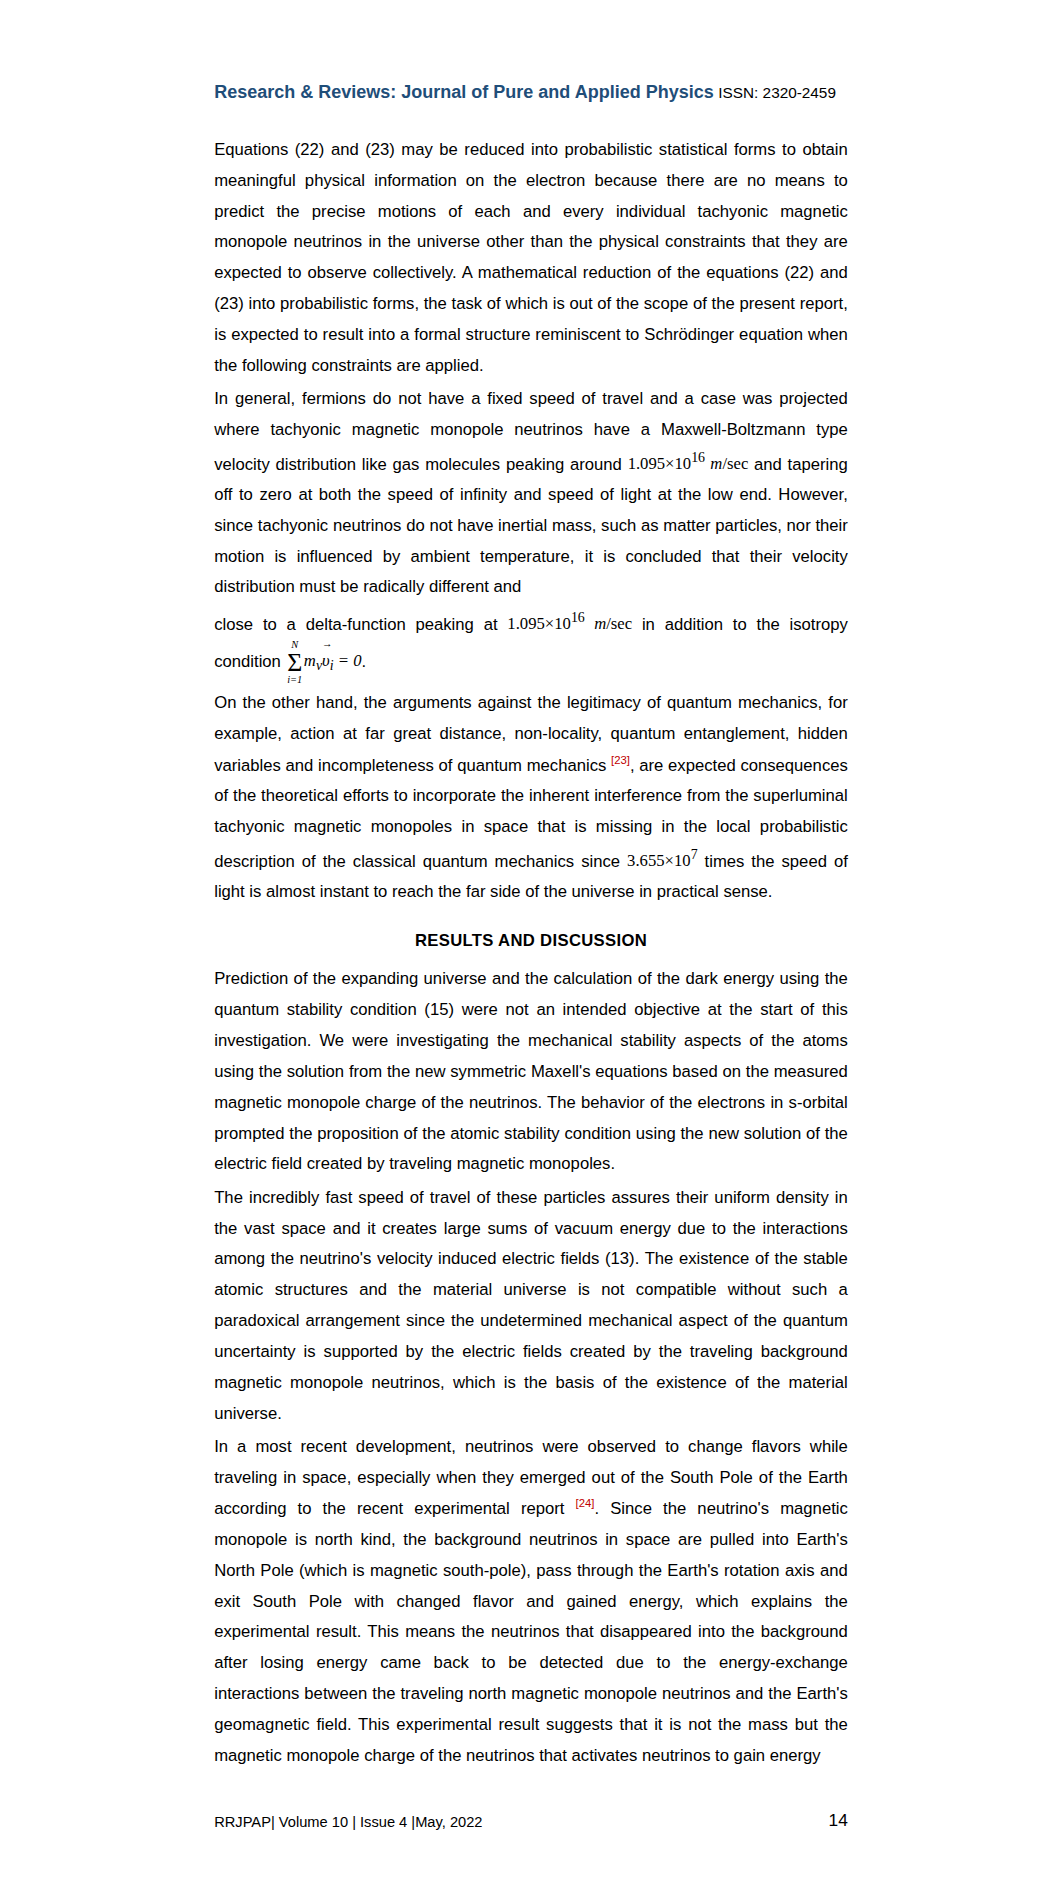Research & Reviews: Journal of Pure and Applied Physics ISSN: 2320-2459
Equations (22) and (23) may be reduced into probabilistic statistical forms to obtain meaningful physical information on the electron because there are no means to predict the precise motions of each and every individual tachyonic magnetic monopole neutrinos in the universe other than the physical constraints that they are expected to observe collectively. A mathematical reduction of the equations (22) and (23) into probabilistic forms, the task of which is out of the scope of the present report, is expected to result into a formal structure reminiscent to Schrödinger equation when the following constraints are applied.
In general, fermions do not have a fixed speed of travel and a case was projected where tachyonic magnetic monopole neutrinos have a Maxwell-Boltzmann type velocity distribution like gas molecules peaking around 1.095×1016 m/sec and tapering off to zero at both the speed of infinity and speed of light at the low end. However, since tachyonic neutrinos do not have inertial mass, such as matter particles, nor their motion is influenced by ambient temperature, it is concluded that their velocity distribution must be radically different and
close to a delta-function peaking at 1.095×1016 m/sec in addition to the isotropy condition NΣi=1 mνυi = 0.
On the other hand, the arguments against the legitimacy of quantum mechanics, for example, action at far great distance, non-locality, quantum entanglement, hidden variables and incompleteness of quantum mechanics [23], are expected consequences of the theoretical efforts to incorporate the inherent interference from the superluminal tachyonic magnetic monopoles in space that is missing in the local probabilistic description of the classical quantum mechanics since 3.655×107 times the speed of light is almost instant to reach the far side of the universe in practical sense.
RESULTS AND DISCUSSION
Prediction of the expanding universe and the calculation of the dark energy using the quantum stability condition (15) were not an intended objective at the start of this investigation. We were investigating the mechanical stability aspects of the atoms using the solution from the new symmetric Maxell's equations based on the measured magnetic monopole charge of the neutrinos. The behavior of the electrons in s-orbital prompted the proposition of the atomic stability condition using the new solution of the electric field created by traveling magnetic monopoles.
The incredibly fast speed of travel of these particles assures their uniform density in the vast space and it creates large sums of vacuum energy due to the interactions among the neutrino's velocity induced electric fields (13). The existence of the stable atomic structures and the material universe is not compatible without such a paradoxical arrangement since the undetermined mechanical aspect of the quantum uncertainty is supported by the electric fields created by the traveling background magnetic monopole neutrinos, which is the basis of the existence of the material universe.
In a most recent development, neutrinos were observed to change flavors while traveling in space, especially when they emerged out of the South Pole of the Earth according to the recent experimental report [24]. Since the neutrino's magnetic monopole is north kind, the background neutrinos in space are pulled into Earth's North Pole (which is magnetic south-pole), pass through the Earth's rotation axis and exit South Pole with changed flavor and gained energy, which explains the experimental result. This means the neutrinos that disappeared into the background after losing energy came back to be detected due to the energy-exchange interactions between the traveling north magnetic monopole neutrinos and the Earth's geomagnetic field. This experimental result suggests that it is not the mass but the magnetic monopole charge of the neutrinos that activates neutrinos to gain energy
RRJPAP| Volume 10 | Issue 4 |May, 2022
14